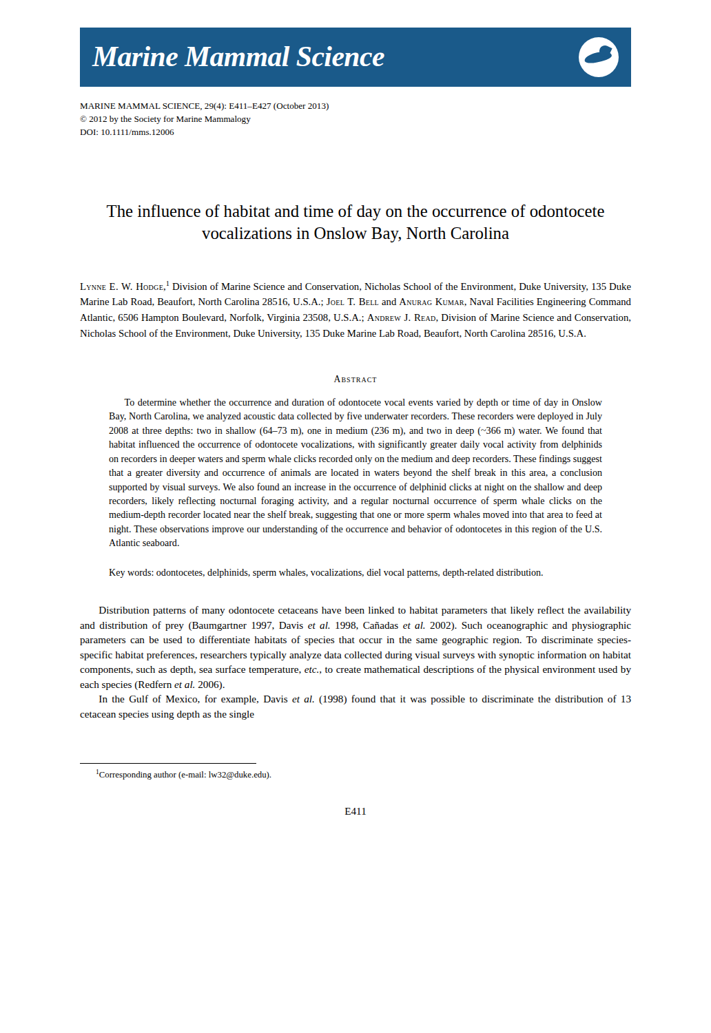Marine Mammal Science
MARINE MAMMAL SCIENCE, 29(4): E411–E427 (October 2013)
© 2012 by the Society for Marine Mammalogy
DOI: 10.1111/mms.12006
The influence of habitat and time of day on the occurrence of odontocete vocalizations in Onslow Bay, North Carolina
Lynne E. W. Hodge,1 Division of Marine Science and Conservation, Nicholas School of the Environment, Duke University, 135 Duke Marine Lab Road, Beaufort, North Carolina 28516, U.S.A.; Joel T. Bell and Anurag Kumar, Naval Facilities Engineering Command Atlantic, 6506 Hampton Boulevard, Norfolk, Virginia 23508, U.S.A.; Andrew J. Read, Division of Marine Science and Conservation, Nicholas School of the Environment, Duke University, 135 Duke Marine Lab Road, Beaufort, North Carolina 28516, U.S.A.
Abstract
To determine whether the occurrence and duration of odontocete vocal events varied by depth or time of day in Onslow Bay, North Carolina, we analyzed acoustic data collected by five underwater recorders. These recorders were deployed in July 2008 at three depths: two in shallow (64–73 m), one in medium (236 m), and two in deep (~366 m) water. We found that habitat influenced the occurrence of odontocete vocalizations, with significantly greater daily vocal activity from delphinids on recorders in deeper waters and sperm whale clicks recorded only on the medium and deep recorders. These findings suggest that a greater diversity and occurrence of animals are located in waters beyond the shelf break in this area, a conclusion supported by visual surveys. We also found an increase in the occurrence of delphinid clicks at night on the shallow and deep recorders, likely reflecting nocturnal foraging activity, and a regular nocturnal occurrence of sperm whale clicks on the medium-depth recorder located near the shelf break, suggesting that one or more sperm whales moved into that area to feed at night. These observations improve our understanding of the occurrence and behavior of odontocetes in this region of the U.S. Atlantic seaboard.
Key words: odontocetes, delphinids, sperm whales, vocalizations, diel vocal patterns, depth-related distribution.
Distribution patterns of many odontocete cetaceans have been linked to habitat parameters that likely reflect the availability and distribution of prey (Baumgartner 1997, Davis et al. 1998, Cañadas et al. 2002). Such oceanographic and physiographic parameters can be used to differentiate habitats of species that occur in the same geographic region. To discriminate species-specific habitat preferences, researchers typically analyze data collected during visual surveys with synoptic information on habitat components, such as depth, sea surface temperature, etc., to create mathematical descriptions of the physical environment used by each species (Redfern et al. 2006).
In the Gulf of Mexico, for example, Davis et al. (1998) found that it was possible to discriminate the distribution of 13 cetacean species using depth as the single
1Corresponding author (e-mail: lw32@duke.edu).
E411